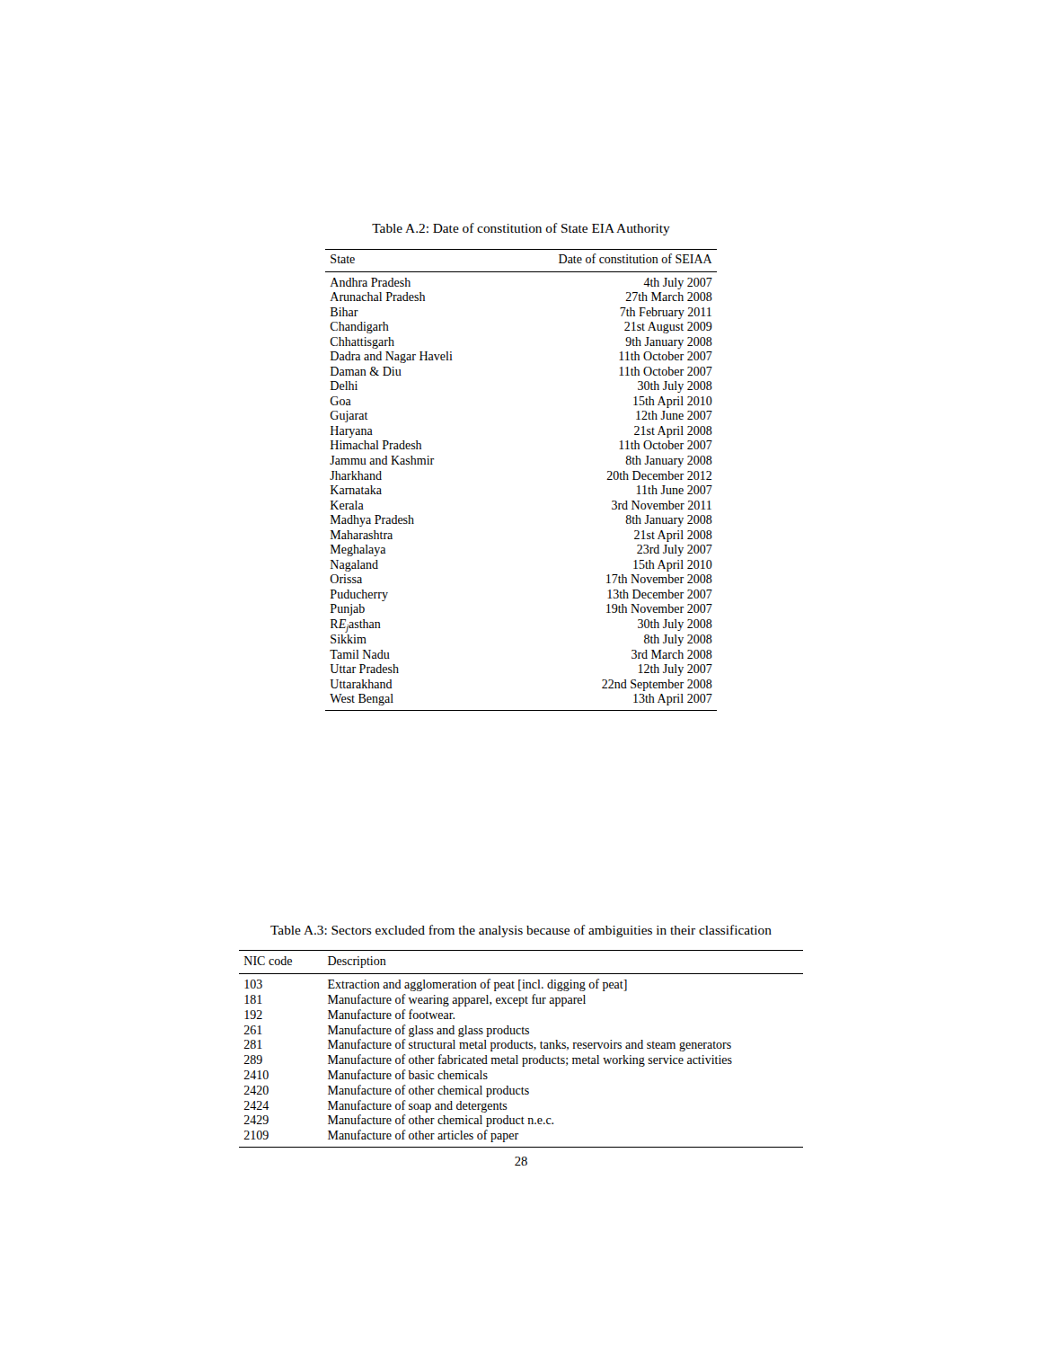Table A.2: Date of constitution of State EIA Authority
| State | Date of constitution of SEIAA |
| --- | --- |
| Andhra Pradesh | 4th July 2007 |
| Arunachal Pradesh | 27th March 2008 |
| Bihar | 7th February 2011 |
| Chandigarh | 21st August 2009 |
| Chhattisgarh | 9th January 2008 |
| Dadra and Nagar Haveli | 11th October 2007 |
| Daman & Diu | 11th October 2007 |
| Delhi | 30th July 2008 |
| Goa | 15th April 2010 |
| Gujarat | 12th June 2007 |
| Haryana | 21st April 2008 |
| Himachal Pradesh | 11th October 2007 |
| Jammu and Kashmir | 8th January 2008 |
| Jharkhand | 20th December 2012 |
| Karnataka | 11th June 2007 |
| Kerala | 3rd November 2011 |
| Madhya Pradesh | 8th January 2008 |
| Maharashtra | 21st April 2008 |
| Meghalaya | 23rd July 2007 |
| Nagaland | 15th April 2010 |
| Orissa | 17th November 2008 |
| Puducherry | 13th December 2007 |
| Punjab | 19th November 2007 |
| R E j asthan | 30th July 2008 |
| Sikkim | 8th July 2008 |
| Tamil Nadu | 3rd March 2008 |
| Uttar Pradesh | 12th July 2007 |
| Uttarakhand | 22nd September 2008 |
| West Bengal | 13th April 2007 |
Table A.3: Sectors excluded from the analysis because of ambiguities in their classification
| NIC code | Description |
| --- | --- |
| 103 | Extraction and agglomeration of peat [incl. digging of peat] |
| 181 | Manufacture of wearing apparel, except fur apparel |
| 192 | Manufacture of footwear. |
| 261 | Manufacture of glass and glass products |
| 281 | Manufacture of structural metal products, tanks, reservoirs and steam generators |
| 289 | Manufacture of other fabricated metal products; metal working service activities |
| 2410 | Manufacture of basic chemicals |
| 2420 | Manufacture of other chemical products |
| 2424 | Manufacture of soap and detergents |
| 2429 | Manufacture of other chemical product n.e.c. |
| 2109 | Manufacture of other articles of paper |
28